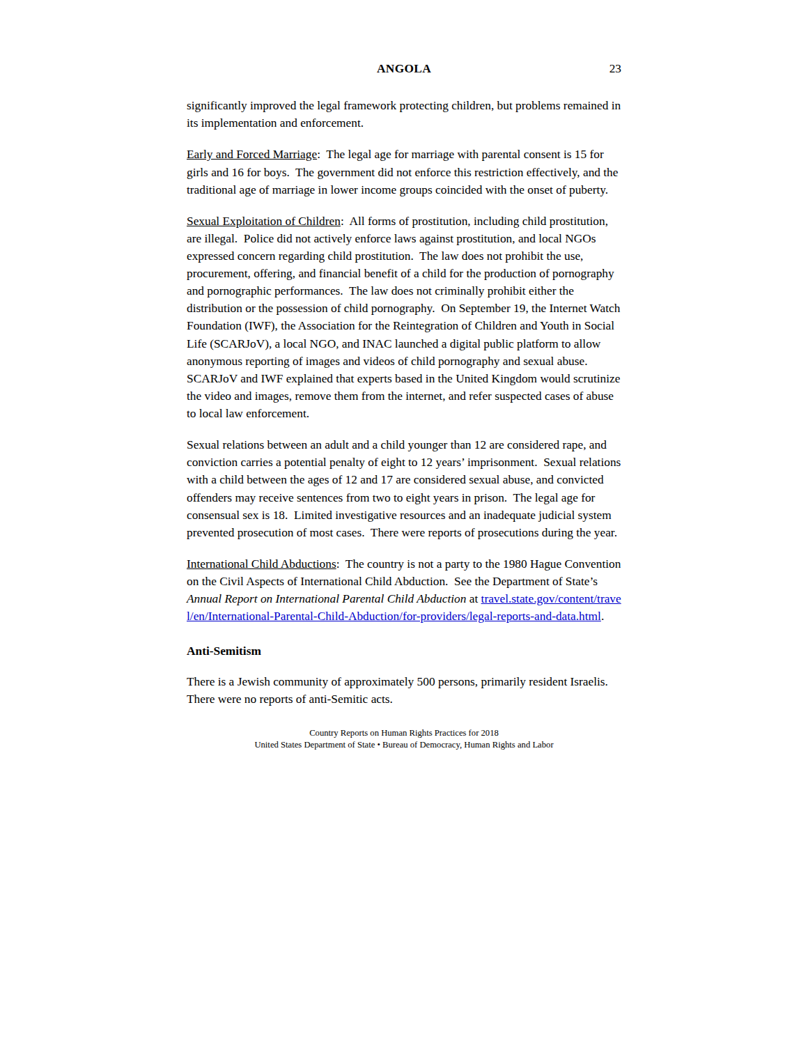ANGOLA 23
significantly improved the legal framework protecting children, but problems remained in its implementation and enforcement.
Early and Forced Marriage: The legal age for marriage with parental consent is 15 for girls and 16 for boys. The government did not enforce this restriction effectively, and the traditional age of marriage in lower income groups coincided with the onset of puberty.
Sexual Exploitation of Children: All forms of prostitution, including child prostitution, are illegal. Police did not actively enforce laws against prostitution, and local NGOs expressed concern regarding child prostitution. The law does not prohibit the use, procurement, offering, and financial benefit of a child for the production of pornography and pornographic performances. The law does not criminally prohibit either the distribution or the possession of child pornography. On September 19, the Internet Watch Foundation (IWF), the Association for the Reintegration of Children and Youth in Social Life (SCARJoV), a local NGO, and INAC launched a digital public platform to allow anonymous reporting of images and videos of child pornography and sexual abuse. SCARJoV and IWF explained that experts based in the United Kingdom would scrutinize the video and images, remove them from the internet, and refer suspected cases of abuse to local law enforcement.
Sexual relations between an adult and a child younger than 12 are considered rape, and conviction carries a potential penalty of eight to 12 years’ imprisonment. Sexual relations with a child between the ages of 12 and 17 are considered sexual abuse, and convicted offenders may receive sentences from two to eight years in prison. The legal age for consensual sex is 18. Limited investigative resources and an inadequate judicial system prevented prosecution of most cases. There were reports of prosecutions during the year.
International Child Abductions: The country is not a party to the 1980 Hague Convention on the Civil Aspects of International Child Abduction. See the Department of State’s Annual Report on International Parental Child Abduction at travel.state.gov/content/travel/en/International-Parental-Child-Abduction/for-providers/legal-reports-and-data.html.
Anti-Semitism
There is a Jewish community of approximately 500 persons, primarily resident Israelis. There were no reports of anti-Semitic acts.
Country Reports on Human Rights Practices for 2018
United States Department of State • Bureau of Democracy, Human Rights and Labor